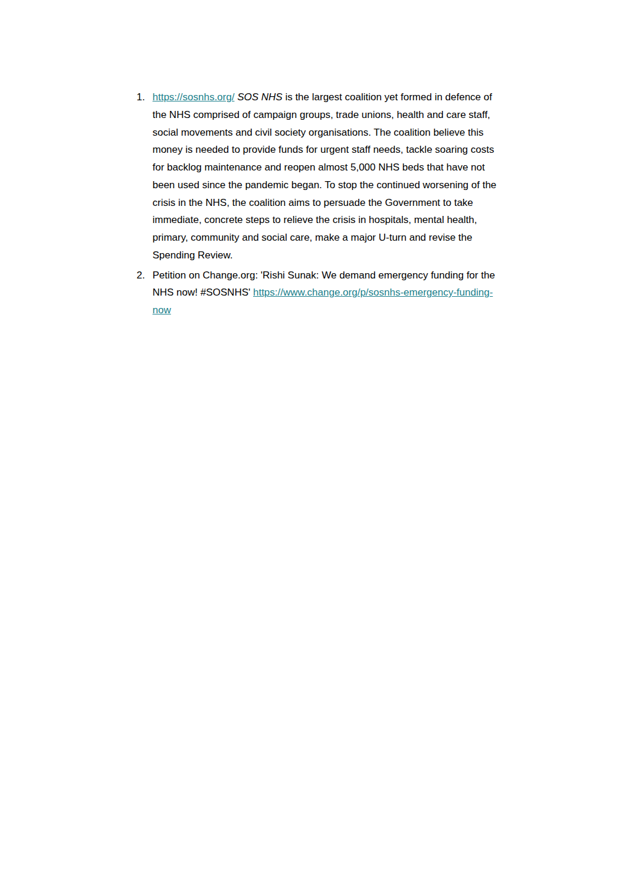https://sosnhs.org/ SOS NHS is the largest coalition yet formed in defence of the NHS comprised of campaign groups, trade unions, health and care staff, social movements and civil society organisations. The coalition believe this money is needed to provide funds for urgent staff needs, tackle soaring costs for backlog maintenance and reopen almost 5,000 NHS beds that have not been used since the pandemic began. To stop the continued worsening of the crisis in the NHS, the coalition aims to persuade the Government to take immediate, concrete steps to relieve the crisis in hospitals, mental health, primary, community and social care, make a major U-turn and revise the Spending Review.
Petition on Change.org: 'Rishi Sunak: We demand emergency funding for the NHS now! #SOSNHS' https://www.change.org/p/sosnhs-emergency-funding-now